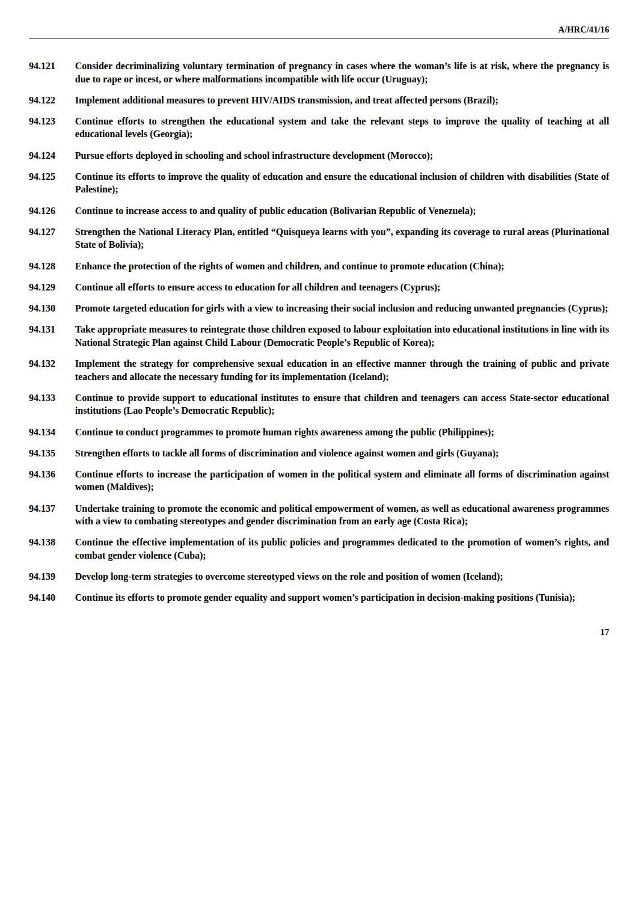A/HRC/41/16
94.121
Consider decriminalizing voluntary termination of pregnancy in cases where the woman’s life is at risk, where the pregnancy is due to rape or incest, or where malformations incompatible with life occur (Uruguay);
94.122
Implement additional measures to prevent HIV/AIDS transmission, and treat affected persons (Brazil);
94.123
Continue efforts to strengthen the educational system and take the relevant steps to improve the quality of teaching at all educational levels (Georgia);
94.124
Pursue efforts deployed in schooling and school infrastructure development (Morocco);
94.125
Continue its efforts to improve the quality of education and ensure the educational inclusion of children with disabilities (State of Palestine);
94.126
Continue to increase access to and quality of public education (Bolivarian Republic of Venezuela);
94.127
Strengthen the National Literacy Plan, entitled “Quisqueya learns with you”, expanding its coverage to rural areas (Plurinational State of Bolivia);
94.128
Enhance the protection of the rights of women and children, and continue to promote education (China);
94.129
Continue all efforts to ensure access to education for all children and teenagers (Cyprus);
94.130
Promote targeted education for girls with a view to increasing their social inclusion and reducing unwanted pregnancies (Cyprus);
94.131
Take appropriate measures to reintegrate those children exposed to labour exploitation into educational institutions in line with its National Strategic Plan against Child Labour (Democratic People’s Republic of Korea);
94.132
Implement the strategy for comprehensive sexual education in an effective manner through the training of public and private teachers and allocate the necessary funding for its implementation (Iceland);
94.133
Continue to provide support to educational institutes to ensure that children and teenagers can access State-sector educational institutions (Lao People’s Democratic Republic);
94.134
Continue to conduct programmes to promote human rights awareness among the public (Philippines);
94.135
Strengthen efforts to tackle all forms of discrimination and violence against women and girls (Guyana);
94.136
Continue efforts to increase the participation of women in the political system and eliminate all forms of discrimination against women (Maldives);
94.137
Undertake training to promote the economic and political empowerment of women, as well as educational awareness programmes with a view to combating stereotypes and gender discrimination from an early age (Costa Rica);
94.138
Continue the effective implementation of its public policies and programmes dedicated to the promotion of women’s rights, and combat gender violence (Cuba);
94.139
Develop long-term strategies to overcome stereotyped views on the role and position of women (Iceland);
94.140
Continue its efforts to promote gender equality and support women’s participation in decision-making positions (Tunisia);
17